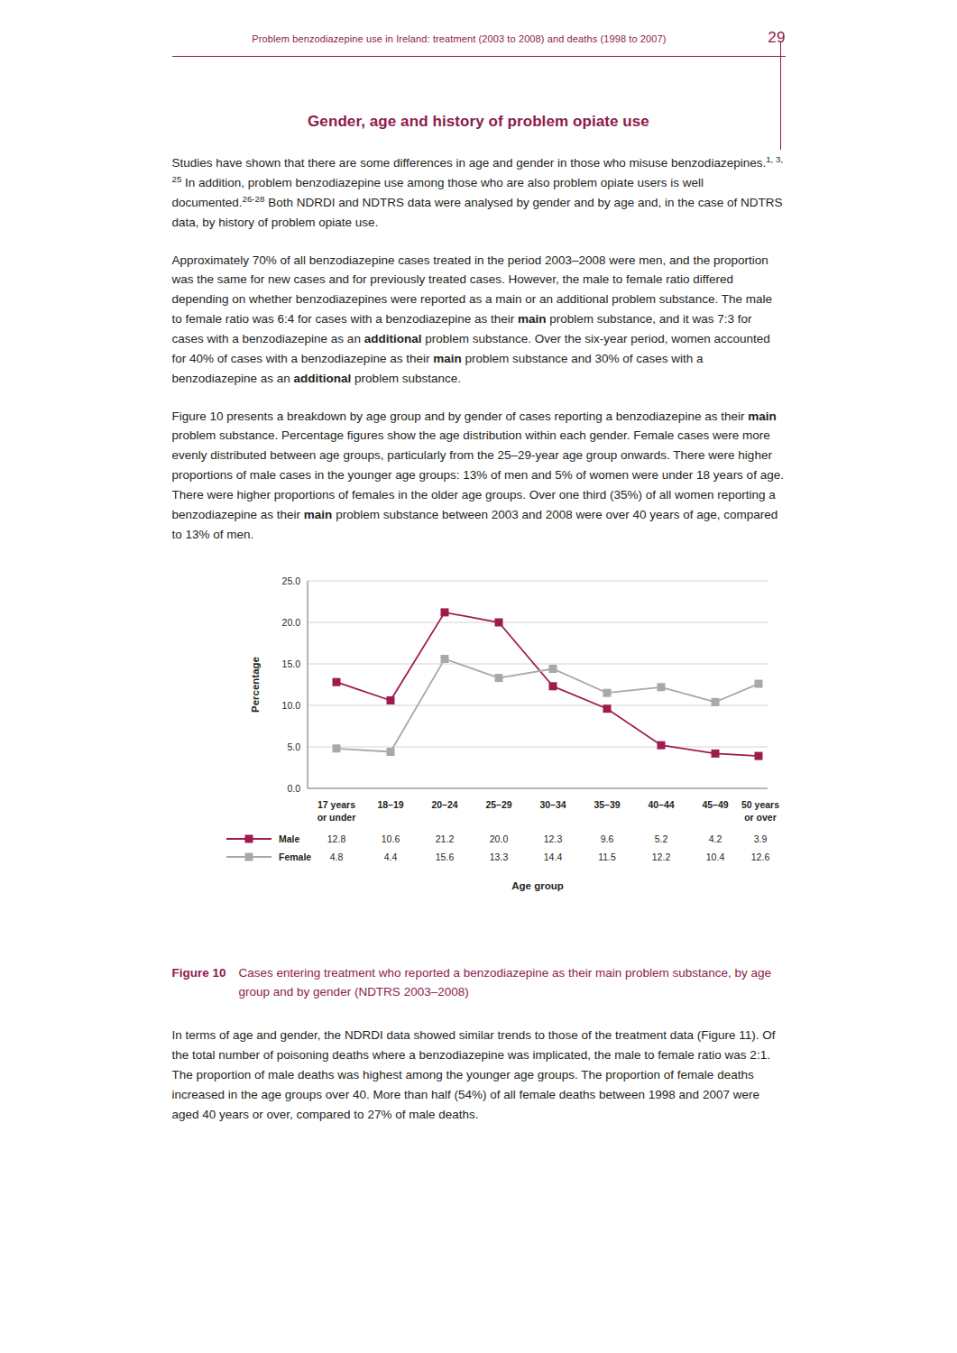Problem benzodiazepine use in Ireland: treatment (2003 to 2008) and deaths (1998 to 2007)
29
Gender, age and history of problem opiate use
Studies have shown that there are some differences in age and gender in those who misuse benzodiazepines.1, 3, 25 In addition, problem benzodiazepine use among those who are also problem opiate users is well documented.26-28 Both NDRDI and NDTRS data were analysed by gender and by age and, in the case of NDTRS data, by history of problem opiate use.
Approximately 70% of all benzodiazepine cases treated in the period 2003–2008 were men, and the proportion was the same for new cases and for previously treated cases. However, the male to female ratio differed depending on whether benzodiazepines were reported as a main or an additional problem substance. The male to female ratio was 6:4 for cases with a benzodiazepine as their main problem substance, and it was 7:3 for cases with a benzodiazepine as an additional problem substance. Over the six-year period, women accounted for 40% of cases with a benzodiazepine as their main problem substance and 30% of cases with a benzodiazepine as an additional problem substance.
Figure 10 presents a breakdown by age group and by gender of cases reporting a benzodiazepine as their main problem substance. Percentage figures show the age distribution within each gender. Female cases were more evenly distributed between age groups, particularly from the 25–29-year age group onwards. There were higher proportions of male cases in the younger age groups: 13% of men and 5% of women were under 18 years of age. There were higher proportions of females in the older age groups. Over one third (35%) of all women reporting a benzodiazepine as their main problem substance between 2003 and 2008 were over 40 years of age, compared to 13% of men.
25.0 20.0 15.0 10.0 5.0 0.0 Percentage 17 years or under 18–19 20–24 25–29 30–34 35–39 40–44 45–49 50 years or over Male 12.8 10.6 21.2 20.0 12.3 9.6 5.2 4.2 3.9 Female 4.8 4.4 15.6 13.3 14.4 11.5 12.2 10.4 12.6 Age group
Figure 10
Cases entering treatment who reported a benzodiazepine as their main problem substance, by age group and by gender (NDTRS 2003–2008)
In terms of age and gender, the NDRDI data showed similar trends to those of the treatment data (Figure 11). Of the total number of poisoning deaths where a benzodiazepine was implicated, the male to female ratio was 2:1. The proportion of male deaths was highest among the younger age groups. The proportion of female deaths increased in the age groups over 40. More than half (54%) of all female deaths between 1998 and 2007 were aged 40 years or over, compared to 27% of male deaths.